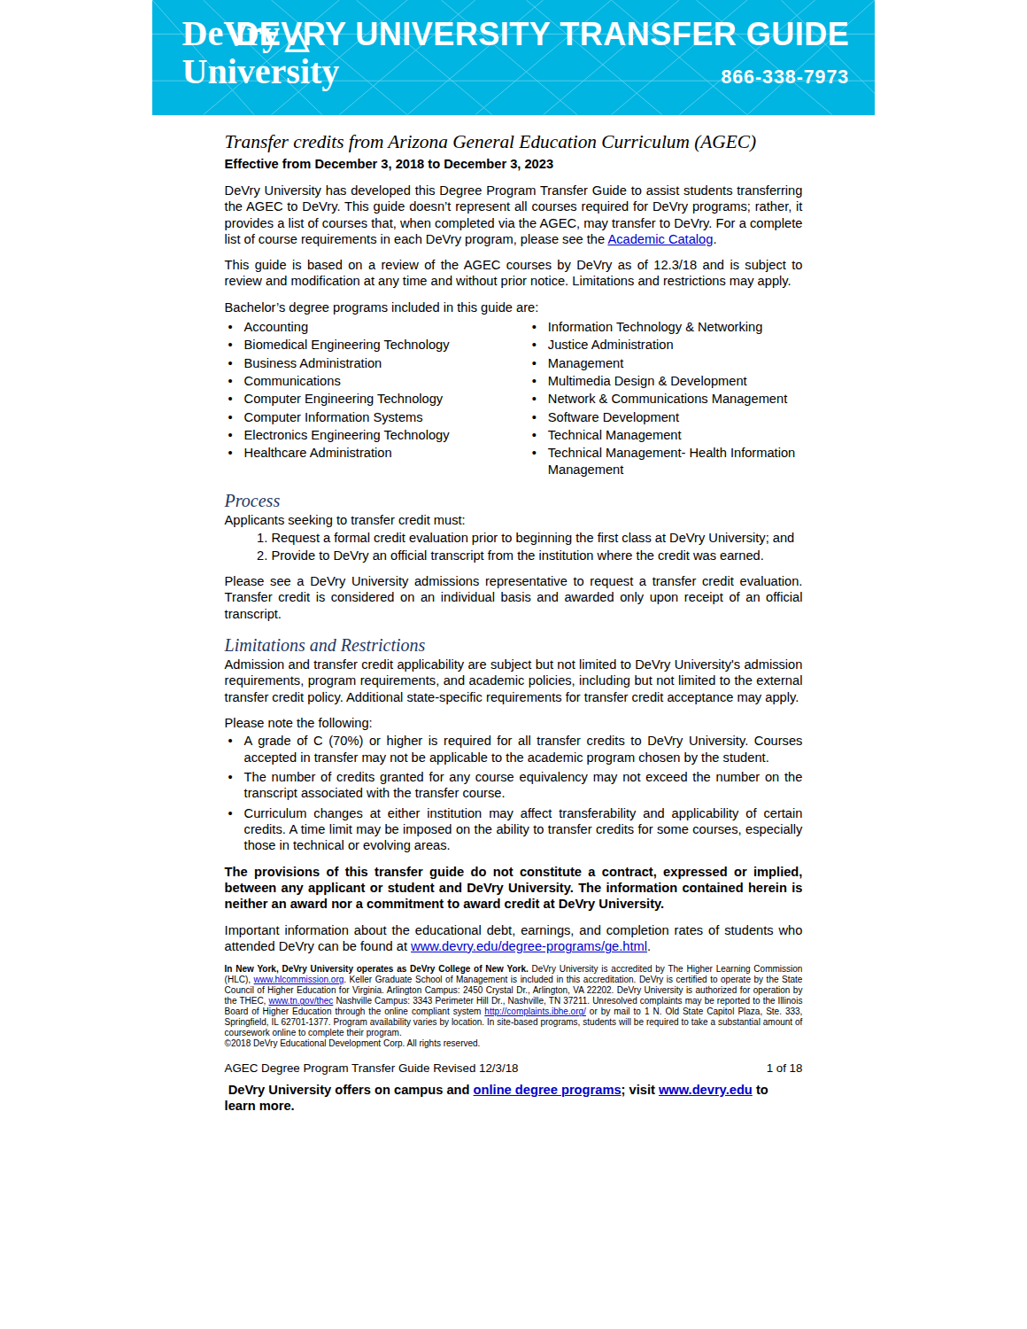DeVry△
University
DEVRY UNIVERSITY TRANSFER GUIDE
866-338-7973
Transfer credits from Arizona General Education Curriculum (AGEC)
Effective from December 3, 2018 to December 3, 2023
DeVry University has developed this Degree Program Transfer Guide to assist students transferring the AGEC to DeVry. This guide doesn’t represent all courses required for DeVry programs; rather, it provides a list of courses that, when completed via the AGEC, may transfer to DeVry. For a complete list of course requirements in each DeVry program, please see the Academic Catalog.
This guide is based on a review of the AGEC courses by DeVry as of 12.3/18 and is subject to review and modification at any time and without prior notice. Limitations and restrictions may apply.
Bachelor’s degree programs included in this guide are:
Accounting
Biomedical Engineering Technology
Business Administration
Communications
Computer Engineering Technology
Computer Information Systems
Electronics Engineering Technology
Healthcare Administration
Information Technology & Networking
Justice Administration
Management
Multimedia Design & Development
Network & Communications Management
Software Development
Technical Management
Technical Management- Health Information Management
Process
Applicants seeking to transfer credit must:
Request a formal credit evaluation prior to beginning the first class at DeVry University; and
Provide to DeVry an official transcript from the institution where the credit was earned.
Please see a DeVry University admissions representative to request a transfer credit evaluation. Transfer credit is considered on an individual basis and awarded only upon receipt of an official transcript.
Limitations and Restrictions
Admission and transfer credit applicability are subject but not limited to DeVry University's admission requirements, program requirements, and academic policies, including but not limited to the external transfer credit policy. Additional state-specific requirements for transfer credit acceptance may apply.
Please note the following:
A grade of C (70%) or higher is required for all transfer credits to DeVry University. Courses accepted in transfer may not be applicable to the academic program chosen by the student.
The number of credits granted for any course equivalency may not exceed the number on the transcript associated with the transfer course.
Curriculum changes at either institution may affect transferability and applicability of certain credits. A time limit may be imposed on the ability to transfer credits for some courses, especially those in technical or evolving areas.
The provisions of this transfer guide do not constitute a contract, expressed or implied, between any applicant or student and DeVry University. The information contained herein is neither an award nor a commitment to award credit at DeVry University.
Important information about the educational debt, earnings, and completion rates of students who attended DeVry can be found at www.devry.edu/degree-programs/ge.html.
In New York, DeVry University operates as DeVry College of New York. DeVry University is accredited by The Higher Learning Commission (HLC), www.hlcommission.org. Keller Graduate School of Management is included in this accreditation. DeVry is certified to operate by the State Council of Higher Education for Virginia. Arlington Campus: 2450 Crystal Dr., Arlington, VA 22202. DeVry University is authorized for operation by the THEC, www.tn.gov/thec Nashville Campus: 3343 Perimeter Hill Dr., Nashville, TN 37211. Unresolved complaints may be reported to the Illinois Board of Higher Education through the online compliant system http://complaints.ibhe.org/ or by mail to 1 N. Old State Capitol Plaza, Ste. 333, Springfield, IL 62701-1377. Program availability varies by location. In site-based programs, students will be required to take a substantial amount of coursework online to complete their program.
©2018 DeVry Educational Development Corp. All rights reserved.
AGEC Degree Program Transfer Guide Revised 12/3/18 1 of 18
DeVry University offers on campus and online degree programs; visit www.devry.edu to learn more.